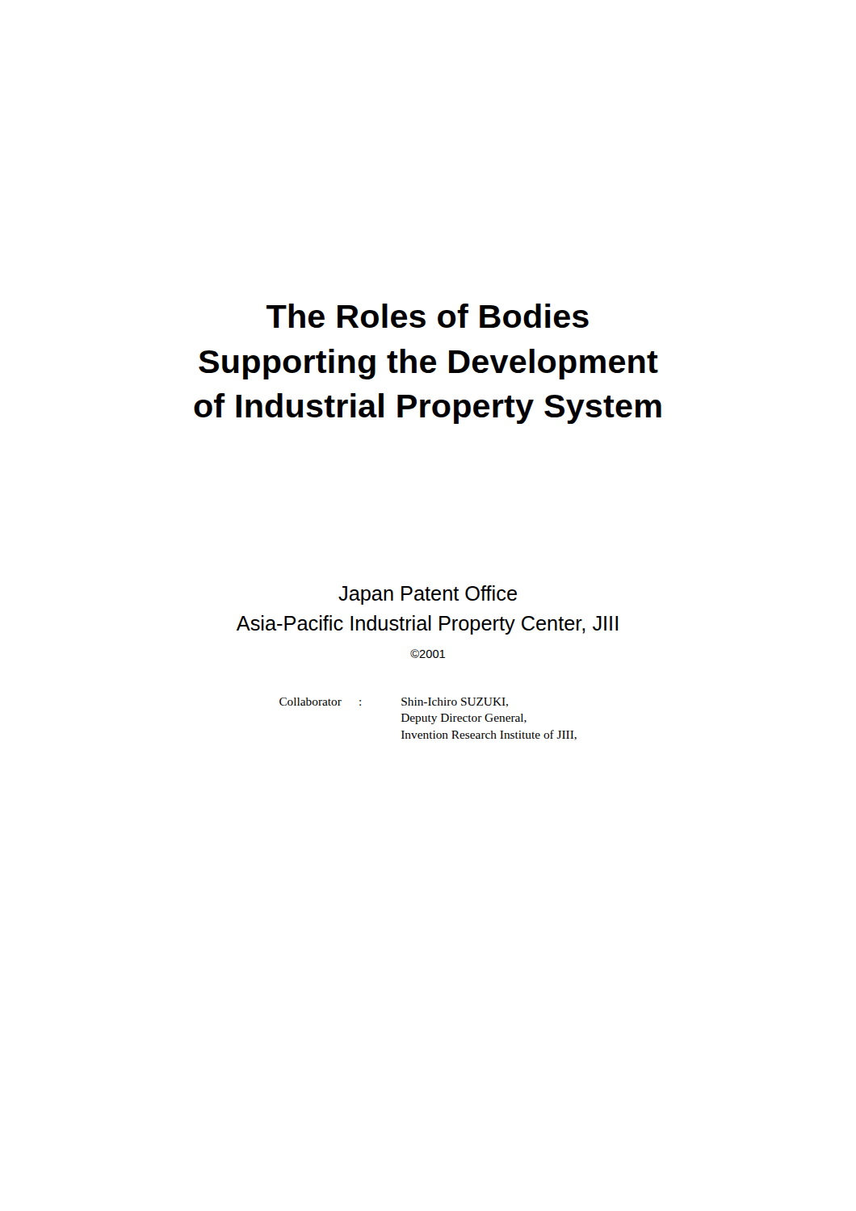The Roles of Bodies Supporting the Development of Industrial Property System
Japan Patent Office
Asia-Pacific Industrial Property Center, JIII
©2001
| Collaborator | : | Shin-Ichiro SUZUKI, Deputy Director General, Invention Research Institute of JIII, |